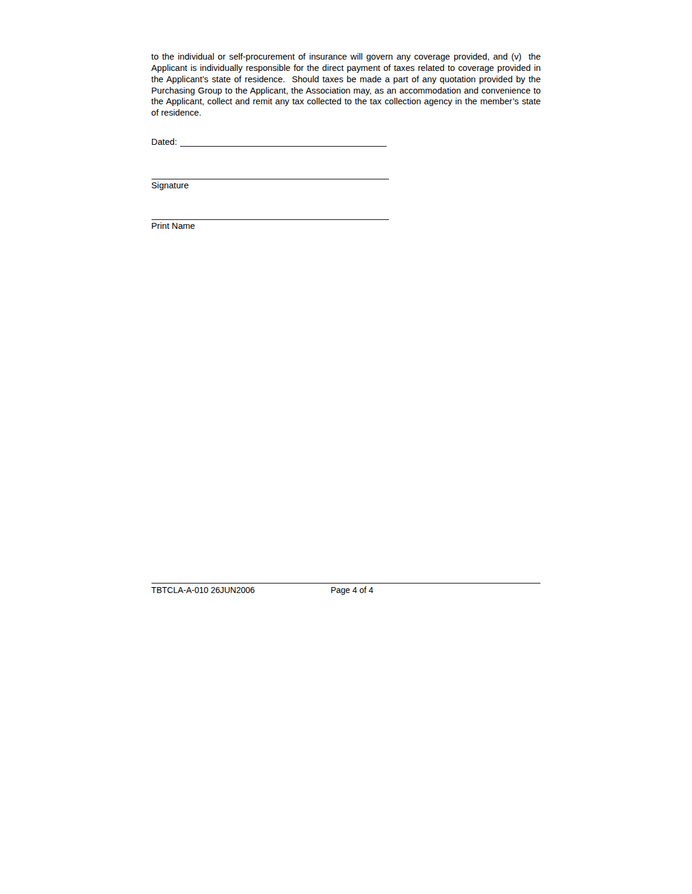to the individual or self-procurement of insurance will govern any coverage provided, and (v) the Applicant is individually responsible for the direct payment of taxes related to coverage provided in the Applicant’s state of residence. Should taxes be made a part of any quotation provided by the Purchasing Group to the Applicant, the Association may, as an accommodation and convenience to the Applicant, collect and remit any tax collected to the tax collection agency in the member’s state of residence.
Dated:
Signature
Print Name
TBTCLA-A-010 26JUN2006
Page 4 of 4